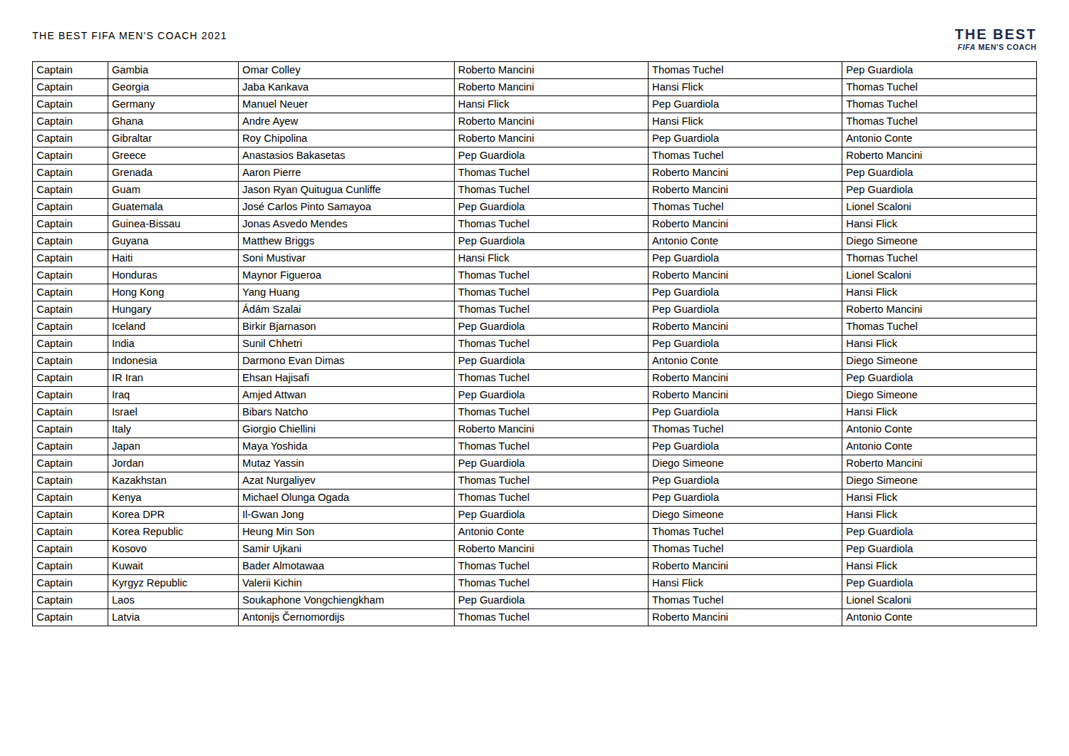The Best FIFA Men's Coach 2021
THE BEST
FIFA MEN'S COACH
| Captain | Gambia | Omar Colley | Roberto Mancini | Thomas Tuchel | Pep Guardiola |
| Captain | Georgia | Jaba Kankava | Roberto Mancini | Hansi Flick | Thomas Tuchel |
| Captain | Germany | Manuel Neuer | Hansi Flick | Pep Guardiola | Thomas Tuchel |
| Captain | Ghana | Andre Ayew | Roberto Mancini | Hansi Flick | Thomas Tuchel |
| Captain | Gibraltar | Roy Chipolina | Roberto Mancini | Pep Guardiola | Antonio Conte |
| Captain | Greece | Anastasios Bakasetas | Pep Guardiola | Thomas Tuchel | Roberto Mancini |
| Captain | Grenada | Aaron Pierre | Thomas Tuchel | Roberto Mancini | Pep Guardiola |
| Captain | Guam | Jason Ryan Quitugua Cunliffe | Thomas Tuchel | Roberto Mancini | Pep Guardiola |
| Captain | Guatemala | José Carlos Pinto Samayoa | Pep Guardiola | Thomas Tuchel | Lionel Scaloni |
| Captain | Guinea-Bissau | Jonas Asvedo Mendes | Thomas Tuchel | Roberto Mancini | Hansi Flick |
| Captain | Guyana | Matthew Briggs | Pep Guardiola | Antonio Conte | Diego Simeone |
| Captain | Haiti | Soni Mustivar | Hansi Flick | Pep Guardiola | Thomas Tuchel |
| Captain | Honduras | Maynor Figueroa | Thomas Tuchel | Roberto Mancini | Lionel Scaloni |
| Captain | Hong Kong | Yang Huang | Thomas Tuchel | Pep Guardiola | Hansi Flick |
| Captain | Hungary | Ádám Szalai | Thomas Tuchel | Pep Guardiola | Roberto Mancini |
| Captain | Iceland | Birkir Bjarnason | Pep Guardiola | Roberto Mancini | Thomas Tuchel |
| Captain | India | Sunil Chhetri | Thomas Tuchel | Pep Guardiola | Hansi Flick |
| Captain | Indonesia | Darmono Evan Dimas | Pep Guardiola | Antonio Conte | Diego Simeone |
| Captain | IR Iran | Ehsan Hajisafi | Thomas Tuchel | Roberto Mancini | Pep Guardiola |
| Captain | Iraq | Amjed Attwan | Pep Guardiola | Roberto Mancini | Diego Simeone |
| Captain | Israel | Bibars Natcho | Thomas Tuchel | Pep Guardiola | Hansi Flick |
| Captain | Italy | Giorgio Chiellini | Roberto Mancini | Thomas Tuchel | Antonio Conte |
| Captain | Japan | Maya Yoshida | Thomas Tuchel | Pep Guardiola | Antonio Conte |
| Captain | Jordan | Mutaz Yassin | Pep Guardiola | Diego Simeone | Roberto Mancini |
| Captain | Kazakhstan | Azat Nurgaliyev | Thomas Tuchel | Pep Guardiola | Diego Simeone |
| Captain | Kenya | Michael Olunga Ogada | Thomas Tuchel | Pep Guardiola | Hansi Flick |
| Captain | Korea DPR | Il-Gwan Jong | Pep Guardiola | Diego Simeone | Hansi Flick |
| Captain | Korea Republic | Heung Min Son | Antonio Conte | Thomas Tuchel | Pep Guardiola |
| Captain | Kosovo | Samir Ujkani | Roberto Mancini | Thomas Tuchel | Pep Guardiola |
| Captain | Kuwait | Bader Almotawaa | Thomas Tuchel | Roberto Mancini | Hansi Flick |
| Captain | Kyrgyz Republic | Valerii Kichin | Thomas Tuchel | Hansi Flick | Pep Guardiola |
| Captain | Laos | Soukaphone Vongchiengkham | Pep Guardiola | Thomas Tuchel | Lionel Scaloni |
| Captain | Latvia | Antonijs Černomordijs | Thomas Tuchel | Roberto Mancini | Antonio Conte |